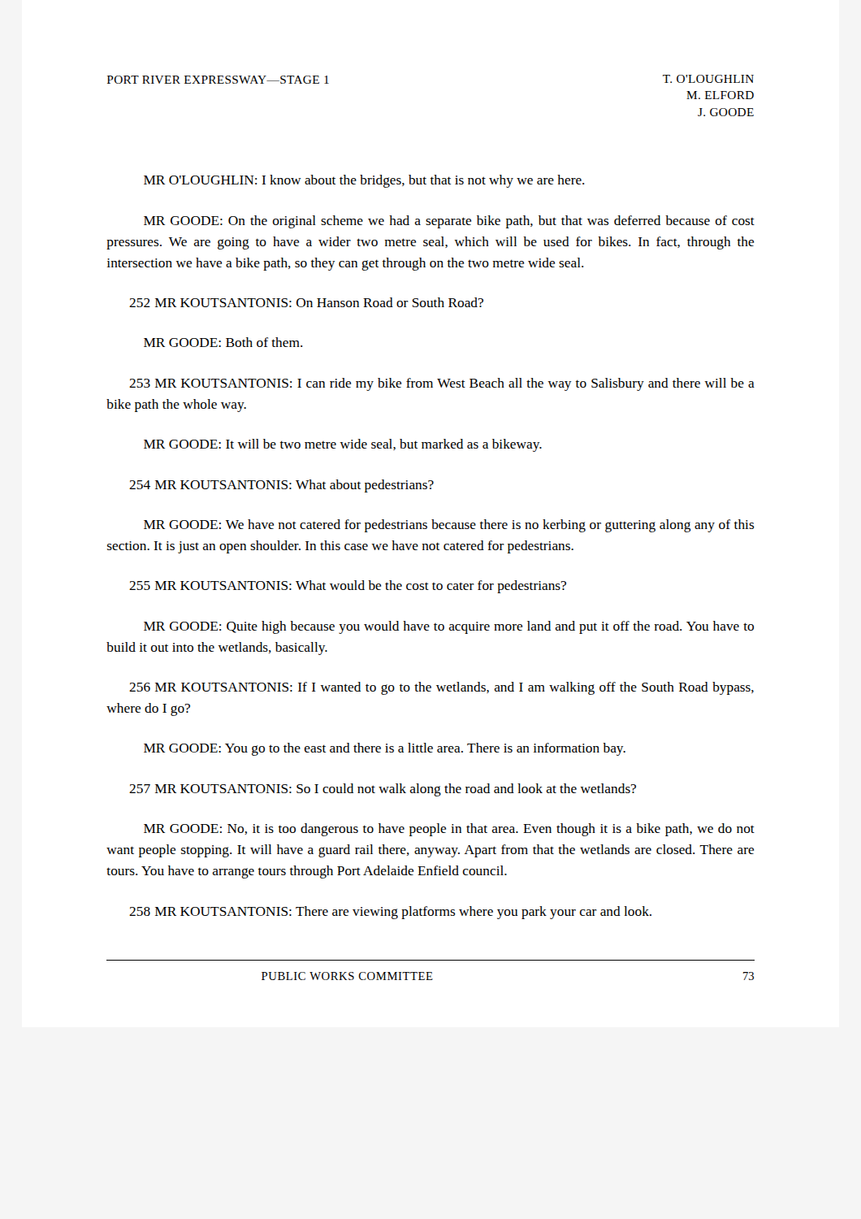Port River Expressway—Stage 1
T. O'Loughlin
M. Elford
J. Goode
Mr O'Loughlin: I know about the bridges, but that is not why we are here.
Mr Goode: On the original scheme we had a separate bike path, but that was deferred because of cost pressures. We are going to have a wider two metre seal, which will be used for bikes. In fact, through the intersection we have a bike path, so they can get through on the two metre wide seal.
252 Mr Koutsantonis: On Hanson Road or South Road?
Mr Goode: Both of them.
253 Mr Koutsantonis: I can ride my bike from West Beach all the way to Salisbury and there will be a bike path the whole way.
Mr Goode: It will be two metre wide seal, but marked as a bikeway.
254 Mr Koutsantonis: What about pedestrians?
Mr Goode: We have not catered for pedestrians because there is no kerbing or guttering along any of this section. It is just an open shoulder. In this case we have not catered for pedestrians.
255 Mr Koutsantonis: What would be the cost to cater for pedestrians?
Mr Goode: Quite high because you would have to acquire more land and put it off the road. You have to build it out into the wetlands, basically.
256 Mr Koutsantonis: If I wanted to go to the wetlands, and I am walking off the South Road bypass, where do I go?
Mr Goode: You go to the east and there is a little area. There is an information bay.
257 Mr Koutsantonis: So I could not walk along the road and look at the wetlands?
Mr Goode: No, it is too dangerous to have people in that area. Even though it is a bike path, we do not want people stopping. It will have a guard rail there, anyway. Apart from that the wetlands are closed. There are tours. You have to arrange tours through Port Adelaide Enfield council.
258 Mr Koutsantonis: There are viewing platforms where you park your car and look.
Public Works Committee
73